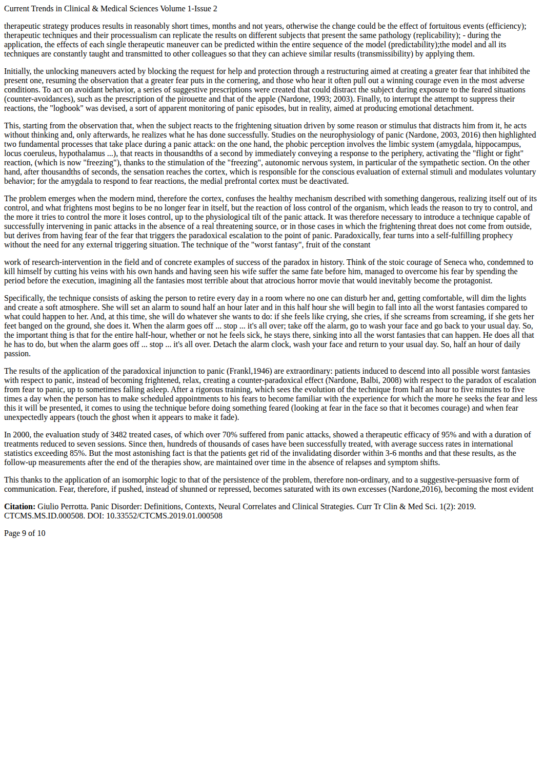Current Trends in Clinical & Medical Sciences Volume 1-Issue 2
therapeutic strategy produces results in reasonably short times, months and not years, otherwise the change could be the effect of fortuitous events (efficiency); therapeutic techniques and their processualism can replicate the results on different subjects that present the same pathology (replicability); - during the application, the effects of each single therapeutic maneuver can be predicted within the entire sequence of the model (predictability);the model and all its techniques are constantly taught and transmitted to other colleagues so that they can achieve similar results (transmissibility) by applying them.
Initially, the unlocking maneuvers acted by blocking the request for help and protection through a restructuring aimed at creating a greater fear that inhibited the present one, resuming the observation that a greater fear puts in the cornering, and those who hear it often pull out a winning courage even in the most adverse conditions. To act on avoidant behavior, a series of suggestive prescriptions were created that could distract the subject during exposure to the feared situations (counter-avoidances), such as the prescription of the pirouette and that of the apple (Nardone, 1993; 2003). Finally, to interrupt the attempt to suppress their reactions, the "logbook" was devised, a sort of apparent monitoring of panic episodes, but in reality, aimed at producing emotional detachment.
This, starting from the observation that, when the subject reacts to the frightening situation driven by some reason or stimulus that distracts him from it, he acts without thinking and, only afterwards, he realizes what he has done successfully. Studies on the neurophysiology of panic (Nardone, 2003, 2016) then highlighted two fundamental processes that take place during a panic attack: on the one hand, the phobic perception involves the limbic system (amygdala, hippocampus, locus coeruleus, hypothalamus ...), that reacts in thousandths of a second by immediately conveying a response to the periphery, activating the "flight or fight" reaction, (which is now "freezing"), thanks to the stimulation of the "freezing", autonomic nervous system, in particular of the sympathetic section. On the other hand, after thousandths of seconds, the sensation reaches the cortex, which is responsible for the conscious evaluation of external stimuli and modulates voluntary behavior; for the amygdala to respond to fear reactions, the medial prefrontal cortex must be deactivated.
The problem emerges when the modern mind, therefore the cortex, confuses the healthy mechanism described with something dangerous, realizing itself out of its control, and what frightens most begins to be no longer fear in itself, but the reaction of loss control of the organism, which leads the reason to try to control, and the more it tries to control the more it loses control, up to the physiological tilt of the panic attack. It was therefore necessary to introduce a technique capable of successfully intervening in panic attacks in the absence of a real threatening source, or in those cases in which the frightening threat does not come from outside, but derives from having fear of the fear that triggers the paradoxical escalation to the point of panic. Paradoxically, fear turns into a self-fulfilling prophecy without the need for any external triggering situation. The technique of the "worst fantasy", fruit of the constant
work of research-intervention in the field and of concrete examples of success of the paradox in history. Think of the stoic courage of Seneca who, condemned to kill himself by cutting his veins with his own hands and having seen his wife suffer the same fate before him, managed to overcome his fear by spending the period before the execution, imagining all the fantasies most terrible about that atrocious horror movie that would inevitably become the protagonist.
Specifically, the technique consists of asking the person to retire every day in a room where no one can disturb her and, getting comfortable, will dim the lights and create a soft atmosphere. She will set an alarm to sound half an hour later and in this half hour she will begin to fall into all the worst fantasies compared to what could happen to her. And, at this time, she will do whatever she wants to do: if she feels like crying, she cries, if she screams from screaming, if she gets her feet banged on the ground, she does it. When the alarm goes off ... stop ... it's all over; take off the alarm, go to wash your face and go back to your usual day. So, the important thing is that for the entire half-hour, whether or not he feels sick, he stays there, sinking into all the worst fantasies that can happen. He does all that he has to do, but when the alarm goes off ... stop ... it's all over. Detach the alarm clock, wash your face and return to your usual day. So, half an hour of daily passion.
The results of the application of the paradoxical injunction to panic (Frankl,1946) are extraordinary: patients induced to descend into all possible worst fantasies with respect to panic, instead of becoming frightened, relax, creating a counter-paradoxical effect (Nardone, Balbi, 2008) with respect to the paradox of escalation from fear to panic, up to sometimes falling asleep. After a rigorous training, which sees the evolution of the technique from half an hour to five minutes to five times a day when the person has to make scheduled appointments to his fears to become familiar with the experience for which the more he seeks the fear and less this it will be presented, it comes to using the technique before doing something feared (looking at fear in the face so that it becomes courage) and when fear unexpectedly appears (touch the ghost when it appears to make it fade).
In 2000, the evaluation study of 3482 treated cases, of which over 70% suffered from panic attacks, showed a therapeutic efficacy of 95% and with a duration of treatments reduced to seven sessions. Since then, hundreds of thousands of cases have been successfully treated, with average success rates in international statistics exceeding 85%. But the most astonishing fact is that the patients get rid of the invalidating disorder within 3-6 months and that these results, as the follow-up measurements after the end of the therapies show, are maintained over time in the absence of relapses and symptom shifts.
This thanks to the application of an isomorphic logic to that of the persistence of the problem, therefore non-ordinary, and to a suggestive-persuasive form of communication. Fear, therefore, if pushed, instead of shunned or repressed, becomes saturated with its own excesses (Nardone,2016), becoming the most evident
Citation: Giulio Perrotta. Panic Disorder: Definitions, Contexts, Neural Correlates and Clinical Strategies. Curr Tr Clin & Med Sci. 1(2): 2019. CTCMS.MS.ID.000508. DOI: 10.33552/CTCMS.2019.01.000508
Page 9 of 10